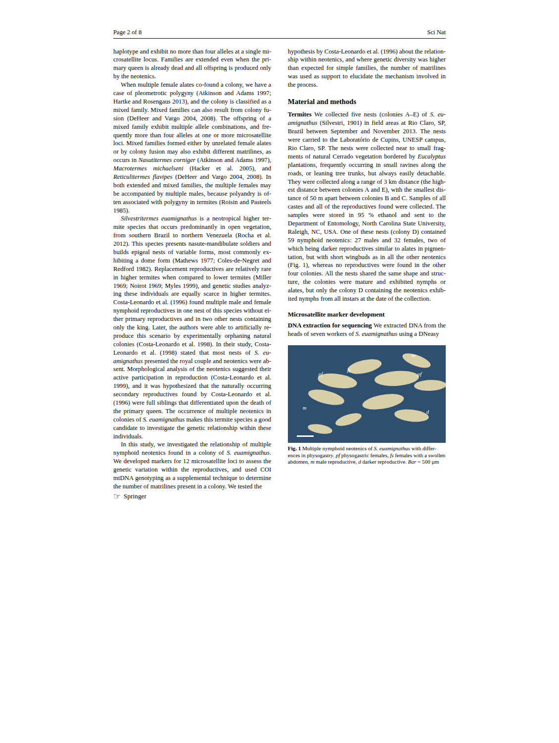Page 2 of 8 Sci Nat
haplotype and exhibit no more than four alleles at a single microsatellite locus. Families are extended even when the primary queen is already dead and all offspring is produced only by the neotenics.
When multiple female alates co-found a colony, we have a case of pleometrotic polygyny (Atkinson and Adams 1997; Hartke and Rosengaus 2013), and the colony is classified as a mixed family. Mixed families can also result from colony fusion (DeHeer and Vargo 2004, 2008). The offspring of a mixed family exhibit multiple allele combinations, and frequently more than four alleles at one or more microsatellite loci. Mixed families formed either by unrelated female alates or by colony fusion may also exhibit different matrilines, as occurs in Nasutitermes corniger (Atkinson and Adams 1997), Macrotermes michaelseni (Hacker et al. 2005), and Reticulitermes flavipes (DeHeer and Vargo 2004, 2008). In both extended and mixed families, the multiple females may be accompanied by multiple males, because polyandry is often associated with polygyny in termites (Roisin and Pasteels 1985).
Silvestritermes euamignathus is a neotropical higher termite species that occurs predominantly in open vegetation, from southern Brazil to northern Venezuela (Rocha et al. 2012). This species presents nasute-mandibulate soldiers and builds epigeal nests of variable forms, most commonly exhibiting a dome form (Mathews 1977; Coles-de-Negret and Redford 1982). Replacement reproductives are relatively rare in higher termites when compared to lower termites (Miller 1969; Noirot 1969; Myles 1999), and genetic studies analyzing these individuals are equally scarce in higher termites. Costa-Leonardo et al. (1996) found multiple male and female nymphoid reproductives in one nest of this species without either primary reproductives and in two other nests containing only the king. Later, the authors were able to artificially reproduce this scenario by experimentally orphaning natural colonies (Costa-Leonardo et al. 1998). In their study, Costa-Leonardo et al. (1998) stated that most nests of S. euamignathus presented the royal couple and neotenics were absent. Morphological analysis of the neotenics suggested their active participation in reproduction (Costa-Leonardo et al. 1999), and it was hypothesized that the naturally occurring secondary reproductives found by Costa-Leonardo et al. (1996) were full siblings that differentiated upon the death of the primary queen. The occurrence of multiple neotenics in colonies of S. euamignathus makes this termite species a good candidate to investigate the genetic relationship within these individuals.
In this study, we investigated the relationship of multiple nymphoid neotenics found in a colony of S. euamignathus. We developed markers for 12 microsatellite loci to assess the genetic variation within the reproductives, and used COI mtDNA genotyping as a supplemental technique to determine the number of matrilines present in a colony. We tested the
hypothesis by Costa-Leonardo et al. (1996) about the relationship within neotenics, and where genetic diversity was higher than expected for simple families, the number of matrilines was used as support to elucidate the mechanism involved in the process.
Material and methods
Termites We collected five nests (colonies A–E) of S. euamignathus (Silvestri, 1901) in field areas at Rio Claro, SP, Brazil between September and November 2013. The nests were carried to the Laboratório de Cupins, UNESP campus, Rio Claro, SP. The nests were collected near to small fragments of natural Cerrado vegetation bordered by Eucalyptus plantations, frequently occurring in small ravines along the roads, or leaning tree trunks, but always easily detachable. They were collected along a range of 3 km distance (the highest distance between colonies A and E), with the smallest distance of 50 m apart between colonies B and C. Samples of all castes and all of the reproductives found were collected. The samples were stored in 95 % ethanol and sent to the Department of Entomology, North Carolina State University, Raleigh, NC, USA. One of these nests (colony D) contained 59 nymphoid neotenics: 27 males and 32 females, two of which being darker reproductives similar to alates in pigmentation, but with short wingbuds as in all the other neotenics (Fig. 1), whereas no reproductives were found in the other four colonies. All the nests shared the same shape and structure, the colonies were mature and exhibited nymphs or alates, but only the colony D containing the neotenics exhibited nymphs from all instars at the date of the collection.
Microsatellite marker development
DNA extraction for sequencing We extracted DNA from the heads of seven workers of S. euamignathus using a DNeasy
m fs pf pf m d
Fig. 1 Multiple nymphoid neotenics of S. euamignathus with differences in physogastry. pf physogastric females, fs females with a swollen abdomen, m male reproductive, d darker reproductive. Bar = 500 µm
☞ Springer